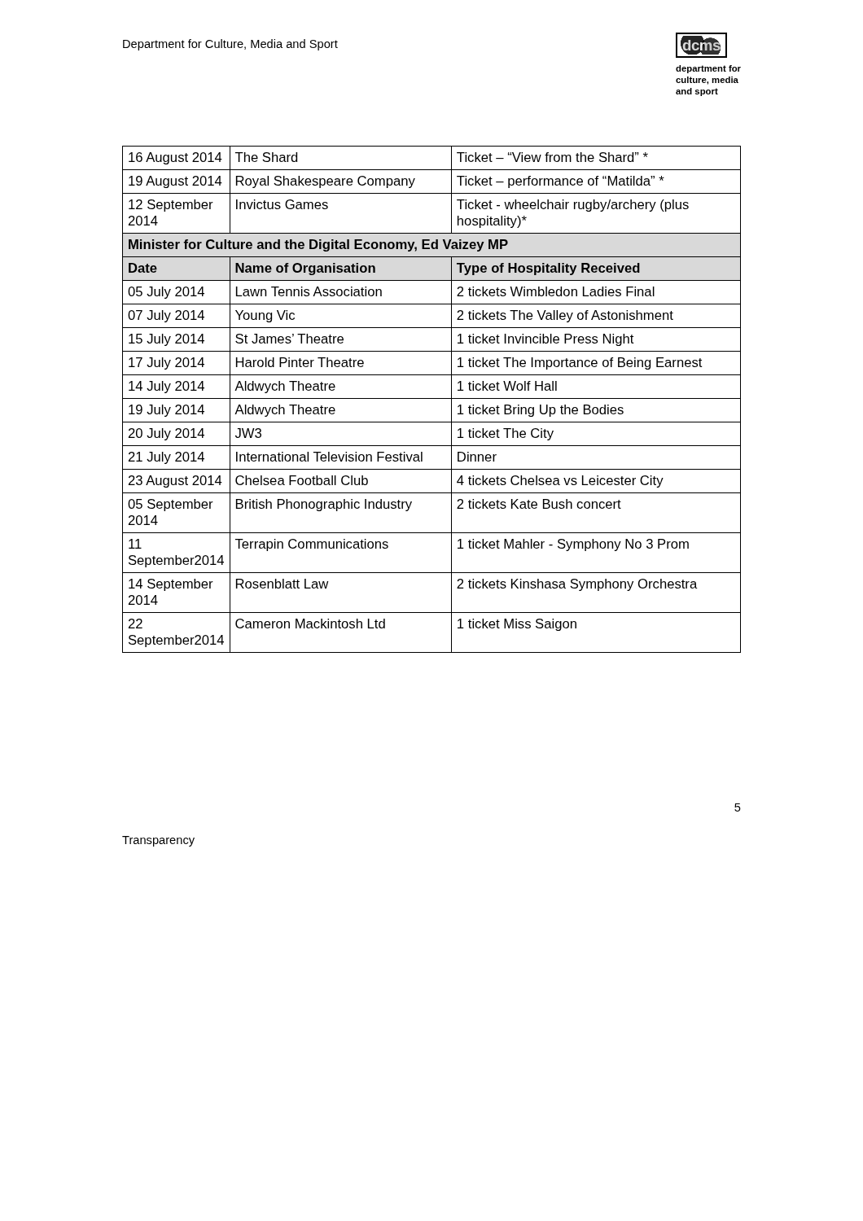Department for Culture, Media and Sport
dcms
department for
culture, media
and sport
| 16 August 2014 | The Shard | Ticket – “View from the Shard” * |
| 19 August 2014 | Royal Shakespeare Company | Ticket – performance of “Matilda” * |
| 12 September 2014 | Invictus Games | Ticket - wheelchair rugby/archery (plus hospitality)* |
| Minister for Culture and the Digital Economy, Ed Vaizey MP |
| Date | Name of Organisation | Type of Hospitality Received |
| 05 July 2014 | Lawn Tennis Association | 2 tickets Wimbledon Ladies Final |
| 07 July 2014 | Young Vic | 2 tickets The Valley of Astonishment |
| 15 July 2014 | St James’ Theatre | 1 ticket Invincible Press Night |
| 17 July 2014 | Harold Pinter Theatre | 1 ticket The Importance of Being Earnest |
| 14 July 2014 | Aldwych Theatre | 1 ticket Wolf Hall |
| 19 July 2014 | Aldwych Theatre | 1 ticket Bring Up the Bodies |
| 20 July 2014 | JW3 | 1 ticket The City |
| 21 July 2014 | International Television Festival | Dinner |
| 23 August 2014 | Chelsea Football Club | 4 tickets Chelsea vs Leicester City |
| 05 September 2014 | British Phonographic Industry | 2 tickets Kate Bush concert |
| 11 September2014 | Terrapin Communications | 1 ticket Mahler - Symphony No 3 Prom |
| 14 September 2014 | Rosenblatt Law | 2 tickets Kinshasa Symphony Orchestra |
| 22 September2014 | Cameron Mackintosh Ltd | 1 ticket Miss Saigon |
Transparency
5